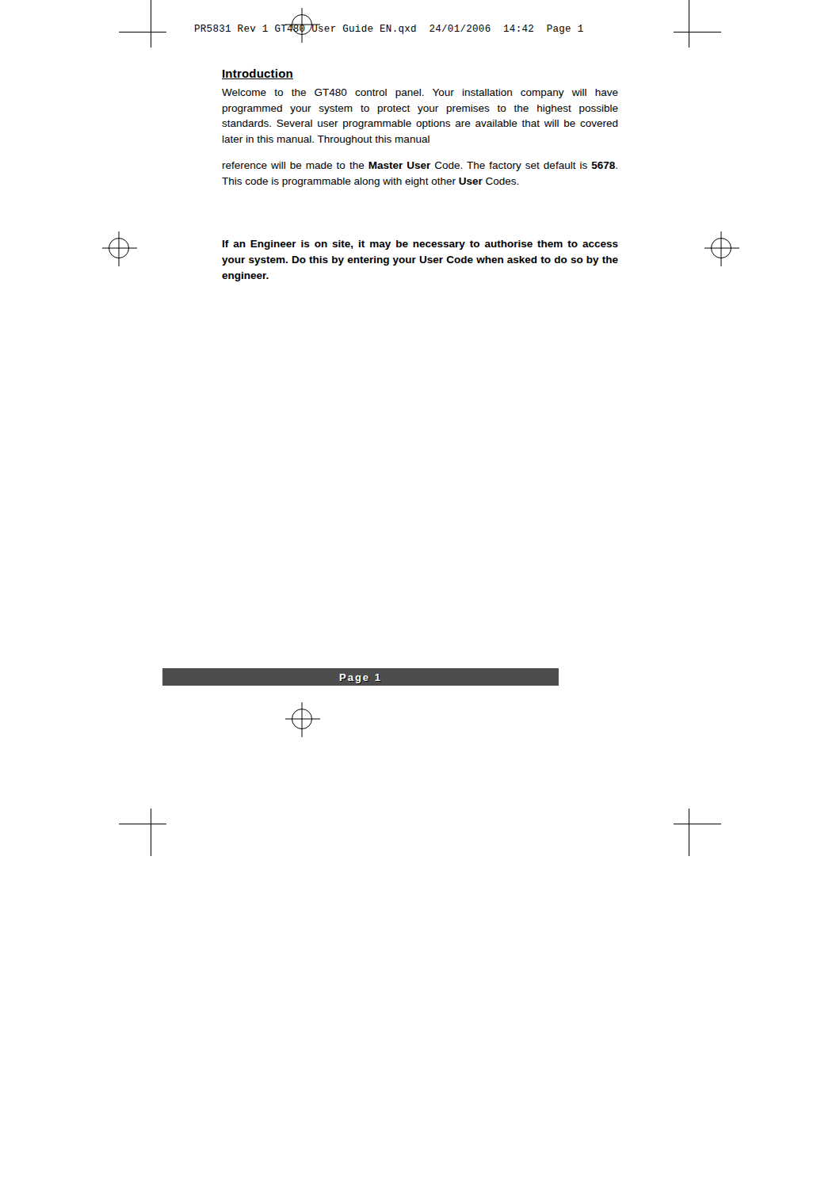PR5831 Rev 1 GT480 User Guide EN.qxd 24/01/2006 14:42 Page 1
Introduction
Welcome to the GT480 control panel. Your installation company will have programmed your system to protect your premises to the highest possible standards. Several user programmable options are available that will be covered later in this manual. Throughout this manual
reference will be made to the Master User Code. The factory set default is 5678. This code is programmable along with eight other User Codes.
If an Engineer is on site, it may be necessary to authorise them to access your system. Do this by entering your User Code when asked to do so by the engineer.
Page 1